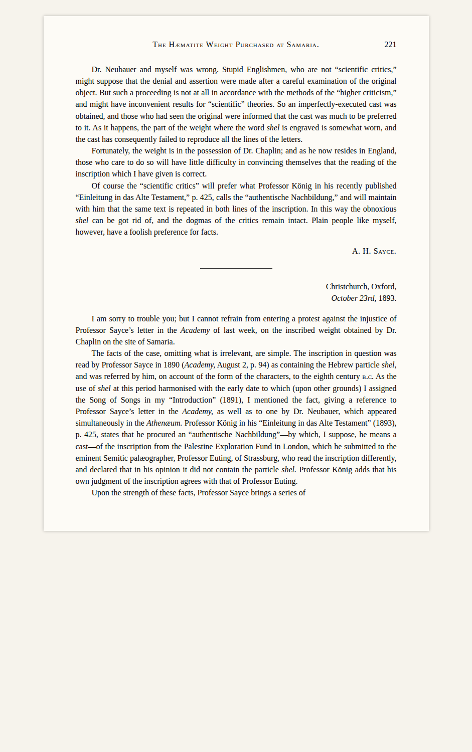The Hæmatite Weight Purchased at Samaria.221
Dr. Neubauer and myself was wrong. Stupid Englishmen, who are not “scientific critics,” might suppose that the denial and assertion were made after a careful examination of the original object. But such a proceeding is not at all in accordance with the methods of the “higher criticism,” and might have inconvenient results for “scientific” theories. So an imperfectly-executed cast was obtained, and those who had seen the original were informed that the cast was much to be preferred to it. As it happens, the part of the weight where the word shel is engraved is somewhat worn, and the cast has consequently failed to reproduce all the lines of the letters.
Fortunately, the weight is in the possession of Dr. Chaplin; and as he now resides in England, those who care to do so will have little difficulty in convincing themselves that the reading of the inscription which I have given is correct.
Of course the “scientific critics” will prefer what Professor König in his recently published “Einleitung in das Alte Testament,” p. 425, calls the “authentische Nachbildung,” and will maintain with him that the same text is repeated in both lines of the inscription. In this way the obnoxious shel can be got rid of, and the dogmas of the critics remain intact. Plain people like myself, however, have a foolish preference for facts.
A. H. Sayce.
Christchurch, Oxford,
October 23rd, 1893.
I am sorry to trouble you; but I cannot refrain from entering a protest against the injustice of Professor Sayce’s letter in the Academy of last week, on the inscribed weight obtained by Dr. Chaplin on the site of Samaria.
The facts of the case, omitting what is irrelevant, are simple. The inscription in question was read by Professor Sayce in 1890 (Academy, August 2, p. 94) as containing the Hebrew particle shel, and was referred by him, on account of the form of the characters, to the eighth century b.c. As the use of shel at this period harmonised with the early date to which (upon other grounds) I assigned the Song of Songs in my “Introduction” (1891), I mentioned the fact, giving a reference to Professor Sayce’s letter in the Academy, as well as to one by Dr. Neubauer, which appeared simultaneously in the Athenæum. Professor König in his “Einleitung in das Alte Testament” (1893), p. 425, states that he procured an “authentische Nachbildung”—by which, I suppose, he means a cast—of the inscription from the Palestine Exploration Fund in London, which he submitted to the eminent Semitic palæographer, Professor Euting, of Strassburg, who read the inscription differently, and declared that in his opinion it did not contain the particle shel. Professor König adds that his own judgment of the inscription agrees with that of Professor Euting.
Upon the strength of these facts, Professor Sayce brings a series of